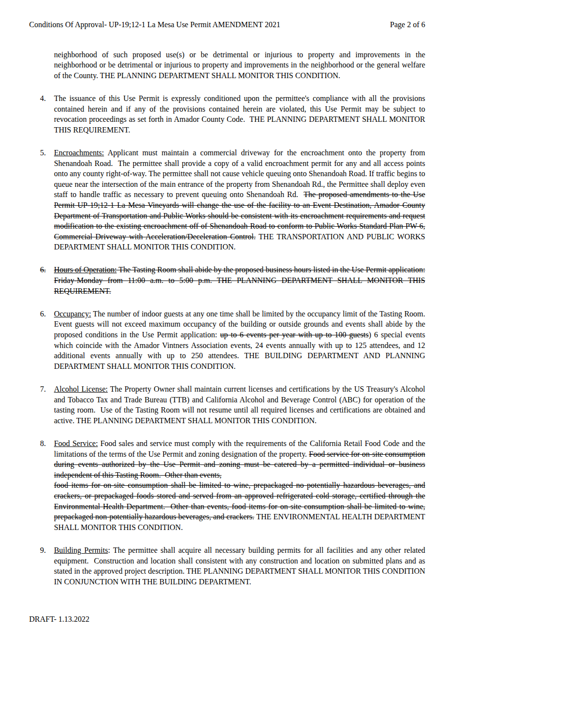Conditions Of Approval- UP-19;12-1 La Mesa Use Permit AMENDMENT 2021
Page 2 of 6
neighborhood of such proposed use(s) or be detrimental or injurious to property and improvements in the neighborhood or be detrimental or injurious to property and improvements in the neighborhood or the general welfare of the County. THE PLANNING DEPARTMENT SHALL MONITOR THIS CONDITION.
The issuance of this Use Permit is expressly conditioned upon the permittee's compliance with all the provisions contained herein and if any of the provisions contained herein are violated, this Use Permit may be subject to revocation proceedings as set forth in Amador County Code. THE PLANNING DEPARTMENT SHALL MONITOR THIS REQUIREMENT.
Encroachments: Applicant must maintain a commercial driveway for the encroachment onto the property from Shenandoah Road. The permittee shall provide a copy of a valid encroachment permit for any and all access points onto any county right-of-way. The permittee shall not cause vehicle queuing onto Shenandoah Road. If traffic begins to queue near the intersection of the main entrance of the property from Shenandoah Rd., the Permittee shall deploy even staff to handle traffic as necessary to prevent queuing onto Shenandoah Rd. The proposed amendments to the Use Permit UP-19;12-1 La Mesa Vineyards will change the use of the facility to an Event Destination, Amador County Department of Transportation and Public Works should be consistent with its encroachment requirements and request modification to the existing encroachment off of Shenandoah Road to conform to Public Works Standard Plan PW-6, Commercial Driveway with Acceleration/Deceleration Control. THE TRANSPORTATION AND PUBLIC WORKS DEPARTMENT SHALL MONITOR THIS CONDITION.
Hours of Operation: The Tasting Room shall abide by the proposed business hours listed in the Use Permit application: Friday-Monday from 11:00 a.m. to 5:00 p.m. THE PLANNING DEPARTMENT SHALL MONITOR THIS REQUIREMENT.
Occupancy: The number of indoor guests at any one time shall be limited by the occupancy limit of the Tasting Room. Event guests will not exceed maximum occupancy of the building or outside grounds and events shall abide by the proposed conditions in the Use Permit application: up to 6 events per year with up to 100 guests) 6 special events which coincide with the Amador Vintners Association events, 24 events annually with up to 125 attendees, and 12 additional events annually with up to 250 attendees. THE BUILDING DEPARTMENT AND PLANNING DEPARTMENT SHALL MONITOR THIS CONDITION.
Alcohol License: The Property Owner shall maintain current licenses and certifications by the US Treasury's Alcohol and Tobacco Tax and Trade Bureau (TTB) and California Alcohol and Beverage Control (ABC) for operation of the tasting room. Use of the Tasting Room will not resume until all required licenses and certifications are obtained and active. THE PLANNING DEPARTMENT SHALL MONITOR THIS CONDITION.
Food Service: Food sales and service must comply with the requirements of the California Retail Food Code and the limitations of the terms of the Use Permit and zoning designation of the property. Food service for on-site consumption during events authorized by the Use Permit and zoning must be catered by a permitted individual or business independent of this Tasting Room. Other than events,
food items for on-site consumption shall be limited to wine, prepackaged no potentially hazardous beverages, and crackers, or prepackaged foods stored and served from an approved refrigerated cold storage, certified through the Environmental Health Department. Other than events, food items for on-site consumption shall be limited to wine, prepackaged non-potentially hazardous beverages, and crackers. THE ENVIRONMENTAL HEALTH DEPARTMENT SHALL MONITOR THIS CONDITION.
Building Permits: The permittee shall acquire all necessary building permits for all facilities and any other related equipment. Construction and location shall consistent with any construction and location on submitted plans and as stated in the approved project description. THE PLANNING DEPARTMENT SHALL MONITOR THIS CONDITION IN CONJUNCTION WITH THE BUILDING DEPARTMENT.
DRAFT- 1.13.2022